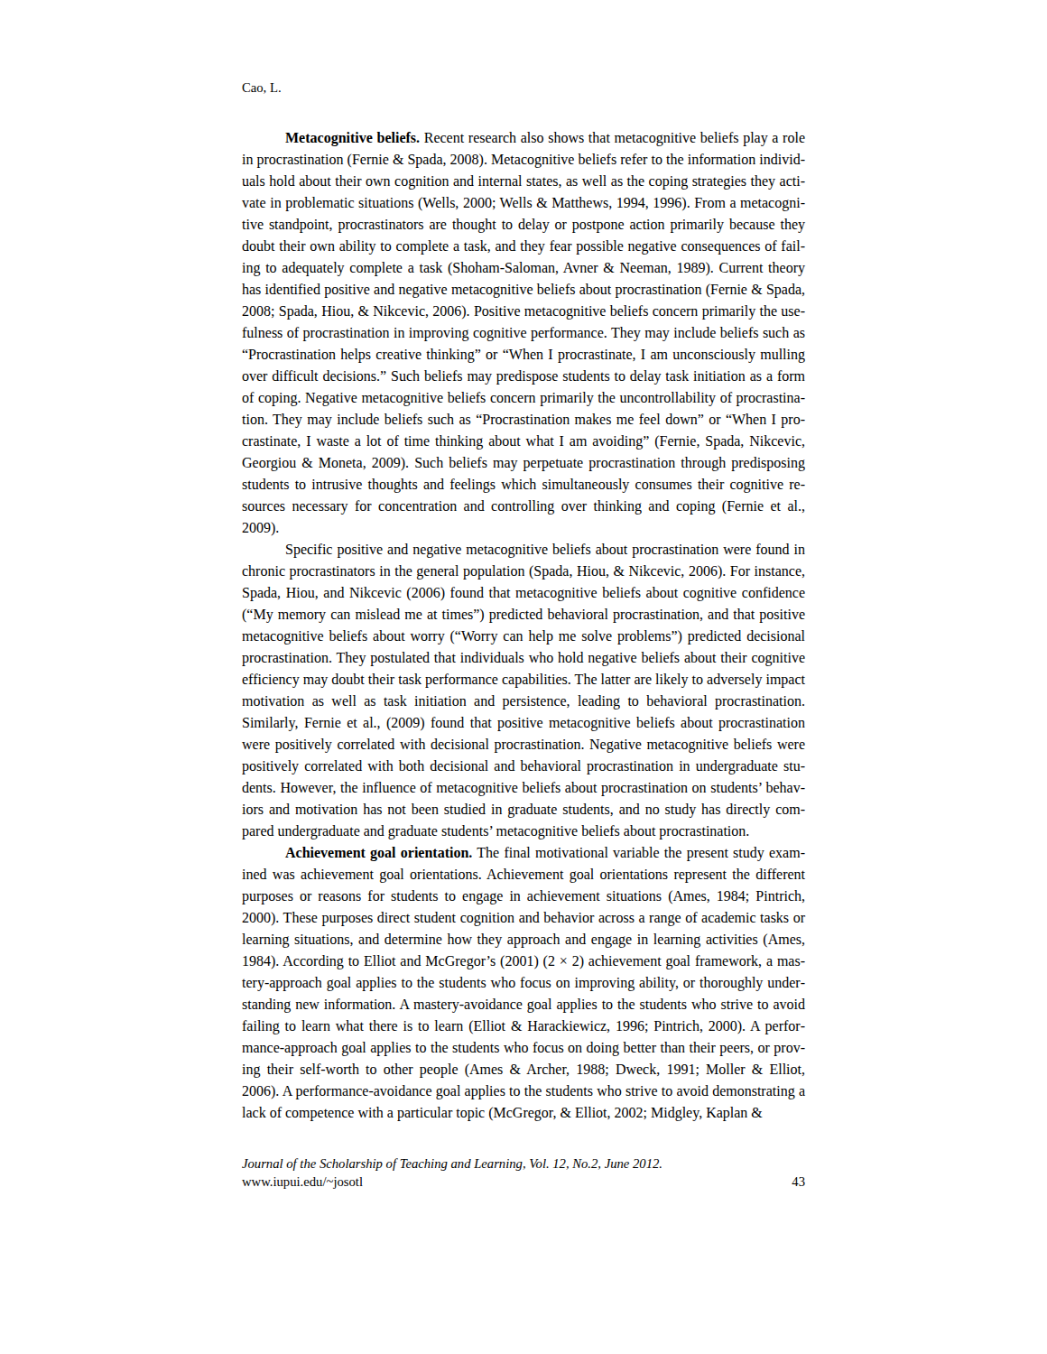Cao, L.
Metacognitive beliefs. Recent research also shows that metacognitive beliefs play a role in procrastination (Fernie & Spada, 2008). Metacognitive beliefs refer to the information individuals hold about their own cognition and internal states, as well as the coping strategies they activate in problematic situations (Wells, 2000; Wells & Matthews, 1994, 1996). From a metacognitive standpoint, procrastinators are thought to delay or postpone action primarily because they doubt their own ability to complete a task, and they fear possible negative consequences of failing to adequately complete a task (Shoham-Saloman, Avner & Neeman, 1989). Current theory has identified positive and negative metacognitive beliefs about procrastination (Fernie & Spada, 2008; Spada, Hiou, & Nikcevic, 2006). Positive metacognitive beliefs concern primarily the usefulness of procrastination in improving cognitive performance. They may include beliefs such as “Procrastination helps creative thinking” or “When I procrastinate, I am unconsciously mulling over difficult decisions.” Such beliefs may predispose students to delay task initiation as a form of coping. Negative metacognitive beliefs concern primarily the uncontrollability of procrastination. They may include beliefs such as “Procrastination makes me feel down” or “When I procrastinate, I waste a lot of time thinking about what I am avoiding” (Fernie, Spada, Nikcevic, Georgiou & Moneta, 2009). Such beliefs may perpetuate procrastination through predisposing students to intrusive thoughts and feelings which simultaneously consumes their cognitive resources necessary for concentration and controlling over thinking and coping (Fernie et al., 2009).
Specific positive and negative metacognitive beliefs about procrastination were found in chronic procrastinators in the general population (Spada, Hiou, & Nikcevic, 2006). For instance, Spada, Hiou, and Nikcevic (2006) found that metacognitive beliefs about cognitive confidence (“My memory can mislead me at times”) predicted behavioral procrastination, and that positive metacognitive beliefs about worry (“Worry can help me solve problems”) predicted decisional procrastination. They postulated that individuals who hold negative beliefs about their cognitive efficiency may doubt their task performance capabilities. The latter are likely to adversely impact motivation as well as task initiation and persistence, leading to behavioral procrastination. Similarly, Fernie et al., (2009) found that positive metacognitive beliefs about procrastination were positively correlated with decisional procrastination. Negative metacognitive beliefs were positively correlated with both decisional and behavioral procrastination in undergraduate students. However, the influence of metacognitive beliefs about procrastination on students’ behaviors and motivation has not been studied in graduate students, and no study has directly compared undergraduate and graduate students’ metacognitive beliefs about procrastination.
Achievement goal orientation. The final motivational variable the present study examined was achievement goal orientations. Achievement goal orientations represent the different purposes or reasons for students to engage in achievement situations (Ames, 1984; Pintrich, 2000). These purposes direct student cognition and behavior across a range of academic tasks or learning situations, and determine how they approach and engage in learning activities (Ames, 1984). According to Elliot and McGregor’s (2001) (2 × 2) achievement goal framework, a mastery-approach goal applies to the students who focus on improving ability, or thoroughly understanding new information. A mastery-avoidance goal applies to the students who strive to avoid failing to learn what there is to learn (Elliot & Harackiewicz, 1996; Pintrich, 2000). A performance-approach goal applies to the students who focus on doing better than their peers, or proving their self-worth to other people (Ames & Archer, 1988; Dweck, 1991; Moller & Elliot, 2006). A performance-avoidance goal applies to the students who strive to avoid demonstrating a lack of competence with a particular topic (McGregor, & Elliot, 2002; Midgley, Kaplan &
Journal of the Scholarship of Teaching and Learning, Vol. 12, No.2, June 2012.
www.iupui.edu/~josotl
43